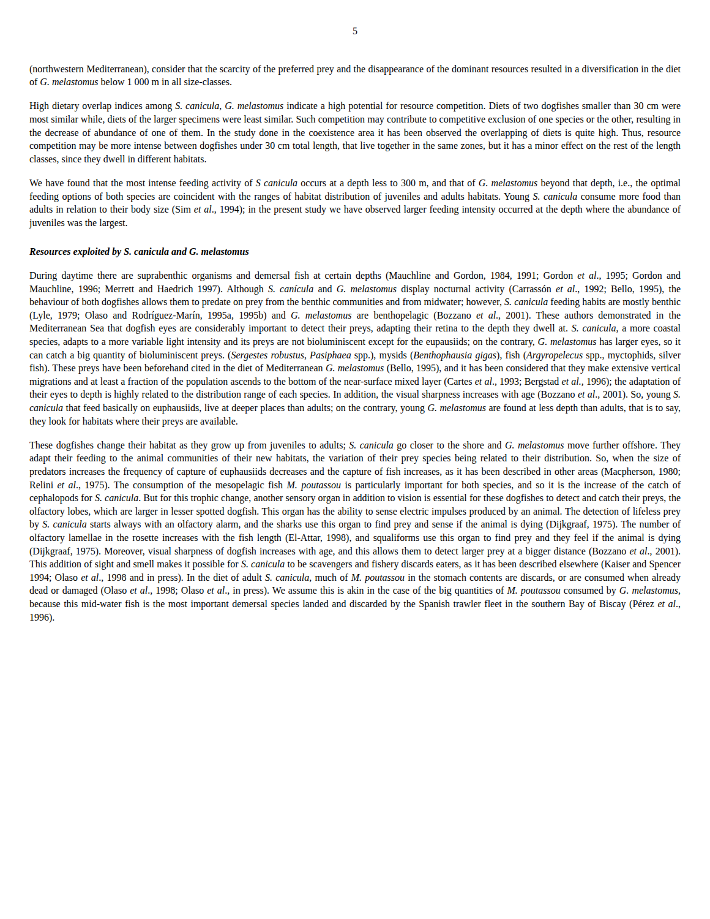5
(northwestern Mediterranean), consider that the scarcity of the preferred prey and the disappearance of the dominant resources resulted in a diversification in the diet of G. melastomus below 1 000 m in all size-classes.
High dietary overlap indices among S. canicula, G. melastomus indicate a high potential for resource competition. Diets of two dogfishes smaller than 30 cm were most similar while, diets of the larger specimens were least similar. Such competition may contribute to competitive exclusion of one species or the other, resulting in the decrease of abundance of one of them. In the study done in the coexistence area it has been observed the overlapping of diets is quite high. Thus, resource competition may be more intense between dogfishes under 30 cm total length, that live together in the same zones, but it has a minor effect on the rest of the length classes, since they dwell in different habitats.
We have found that the most intense feeding activity of S canicula occurs at a depth less to 300 m, and that of G. melastomus beyond that depth, i.e., the optimal feeding options of both species are coincident with the ranges of habitat distribution of juveniles and adults habitats. Young S. canicula consume more food than adults in relation to their body size (Sim et al., 1994); in the present study we have observed larger feeding intensity occurred at the depth where the abundance of juveniles was the largest.
Resources exploited by S. canicula and G. melastomus
During daytime there are suprabenthic organisms and demersal fish at certain depths (Mauchline and Gordon, 1984, 1991; Gordon et al., 1995; Gordon and Mauchline, 1996; Merrett and Haedrich 1997). Although S. canícula and G. melastomus display nocturnal activity (Carrassón et al., 1992; Bello, 1995), the behaviour of both dogfishes allows them to predate on prey from the benthic communities and from midwater; however, S. canicula feeding habits are mostly benthic (Lyle, 1979; Olaso and Rodríguez-Marín, 1995a, 1995b) and G. melastomus are benthopelagic (Bozzano et al., 2001). These authors demonstrated in the Mediterranean Sea that dogfish eyes are considerably important to detect their preys, adapting their retina to the depth they dwell at. S. canicula, a more coastal species, adapts to a more variable light intensity and its preys are not bioluminiscent except for the eupausiids; on the contrary, G. melastomus has larger eyes, so it can catch a big quantity of bioluminiscent preys. (Sergestes robustus, Pasiphaea spp.), mysids (Benthophausia gigas), fish (Argyropelecus spp., myctophids, silver fish). These preys have been beforehand cited in the diet of Mediterranean G. melastomus (Bello, 1995), and it has been considered that they make extensive vertical migrations and at least a fraction of the population ascends to the bottom of the near-surface mixed layer (Cartes et al., 1993; Bergstad et al., 1996); the adaptation of their eyes to depth is highly related to the distribution range of each species. In addition, the visual sharpness increases with age (Bozzano et al., 2001). So, young S. canicula that feed basically on euphausiids, live at deeper places than adults; on the contrary, young G. melastomus are found at less depth than adults, that is to say, they look for habitats where their preys are available.
These dogfishes change their habitat as they grow up from juveniles to adults; S. canicula go closer to the shore and G. melastomus move further offshore. They adapt their feeding to the animal communities of their new habitats, the variation of their prey species being related to their distribution. So, when the size of predators increases the frequency of capture of euphausiids decreases and the capture of fish increases, as it has been described in other areas (Macpherson, 1980; Relini et al., 1975). The consumption of the mesopelagic fish M. poutassou is particularly important for both species, and so it is the increase of the catch of cephalopods for S. canicula. But for this trophic change, another sensory organ in addition to vision is essential for these dogfishes to detect and catch their preys, the olfactory lobes, which are larger in lesser spotted dogfish. This organ has the ability to sense electric impulses produced by an animal. The detection of lifeless prey by S. canicula starts always with an olfactory alarm, and the sharks use this organ to find prey and sense if the animal is dying (Dijkgraaf, 1975). The number of olfactory lamellae in the rosette increases with the fish length (El-Attar, 1998), and squaliforms use this organ to find prey and they feel if the animal is dying (Dijkgraaf, 1975). Moreover, visual sharpness of dogfish increases with age, and this allows them to detect larger prey at a bigger distance (Bozzano et al., 2001). This addition of sight and smell makes it possible for S. canicula to be scavengers and fishery discards eaters, as it has been described elsewhere (Kaiser and Spencer 1994; Olaso et al., 1998 and in press). In the diet of adult S. canicula, much of M. poutassou in the stomach contents are discards, or are consumed when already dead or damaged (Olaso et al., 1998; Olaso et al., in press). We assume this is akin in the case of the big quantities of M. poutassou consumed by G. melastomus, because this mid-water fish is the most important demersal species landed and discarded by the Spanish trawler fleet in the southern Bay of Biscay (Pérez et al., 1996).